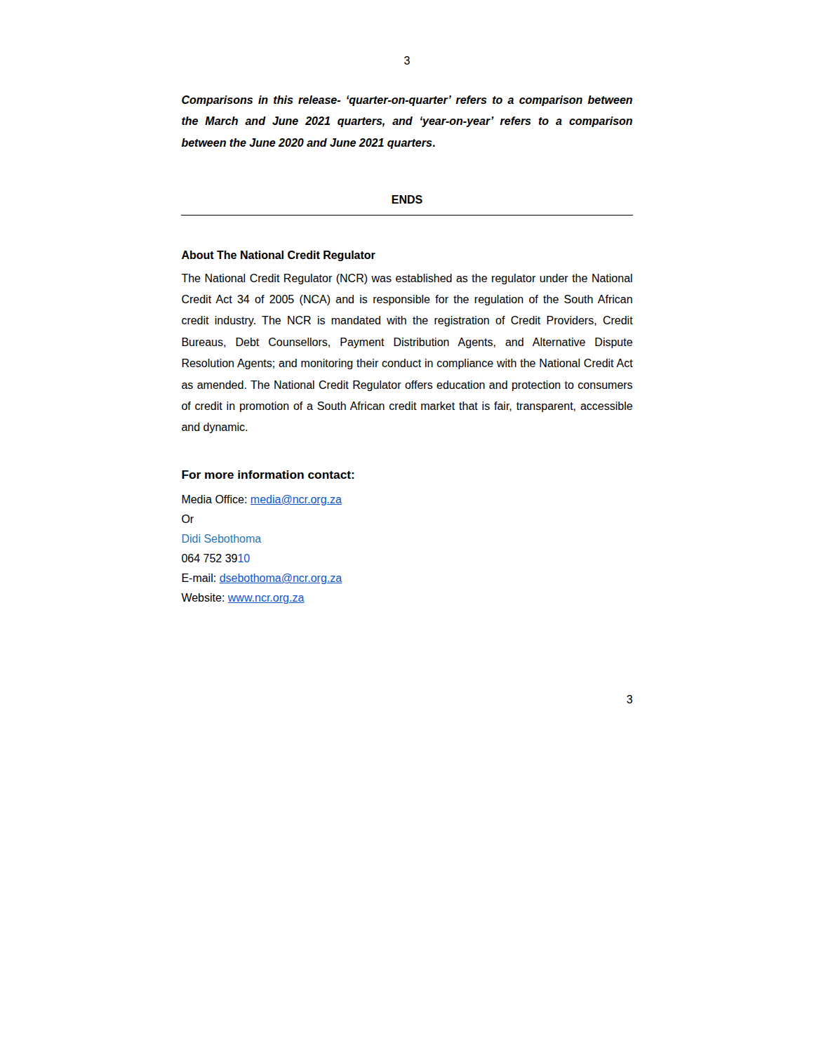3
Comparisons in this release- ‘quarter-on-quarter’ refers to a comparison between the March and June 2021 quarters, and ‘year-on-year’ refers to a comparison between the June 2020 and June 2021 quarters.
ENDS
About The National Credit Regulator
The National Credit Regulator (NCR) was established as the regulator under the National Credit Act 34 of 2005 (NCA) and is responsible for the regulation of the South African credit industry. The NCR is mandated with the registration of Credit Providers, Credit Bureaus, Debt Counsellors, Payment Distribution Agents, and Alternative Dispute Resolution Agents; and monitoring their conduct in compliance with the National Credit Act as amended. The National Credit Regulator offers education and protection to consumers of credit in promotion of a South African credit market that is fair, transparent, accessible and dynamic.
For more information contact:
Media Office: media@ncr.org.za
Or
Didi Sebothoma
064 752 3910
E-mail: dsebothoma@ncr.org.za
Website: www.ncr.org.za
3